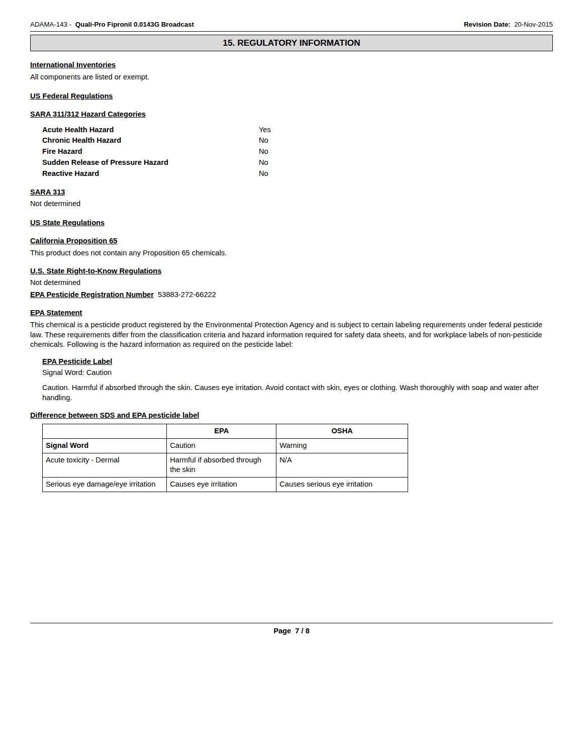ADAMA-143 - Quali-Pro Fipronil 0.0143G Broadcast
Revision Date: 20-Nov-2015
15. REGULATORY INFORMATION
International Inventories
All components are listed or exempt.
US Federal Regulations
SARA 311/312 Hazard Categories
| Acute Health Hazard | Yes |
| Chronic Health Hazard | No |
| Fire Hazard | No |
| Sudden Release of Pressure Hazard | No |
| Reactive Hazard | No |
SARA 313
Not determined
US State Regulations
California Proposition 65
This product does not contain any Proposition 65 chemicals.
U.S. State Right-to-Know Regulations
Not determined
EPA Pesticide Registration Number 53883-272-66222
EPA Statement
This chemical is a pesticide product registered by the Environmental Protection Agency and is subject to certain labeling requirements under federal pesticide law. These requirements differ from the classification criteria and hazard information required for safety data sheets, and for workplace labels of non-pesticide chemicals. Following is the hazard information as required on the pesticide label:
EPA Pesticide Label
Signal Word: Caution
Caution. Harmful if absorbed through the skin. Causes eye irritation. Avoid contact with skin, eyes or clothing. Wash thoroughly with soap and water after handling.
Difference between SDS and EPA pesticide label
| | EPA | OSHA |
| --- | --- | --- |
| Signal Word | Caution | Warning |
| Acute toxicity - Dermal | Harmful if absorbed through the skin | N/A |
| Serious eye damage/eye irritation | Causes eye irritation | Causes serious eye irritation |
Page 7 / 8